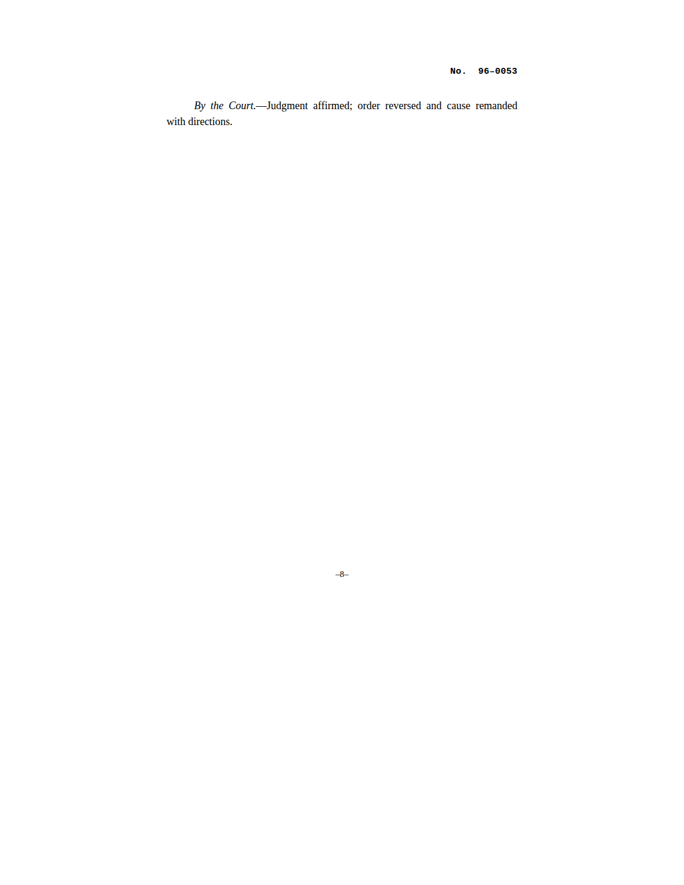No. 96–0053
By the Court.—Judgment affirmed; order reversed and cause remanded with directions.
–8–